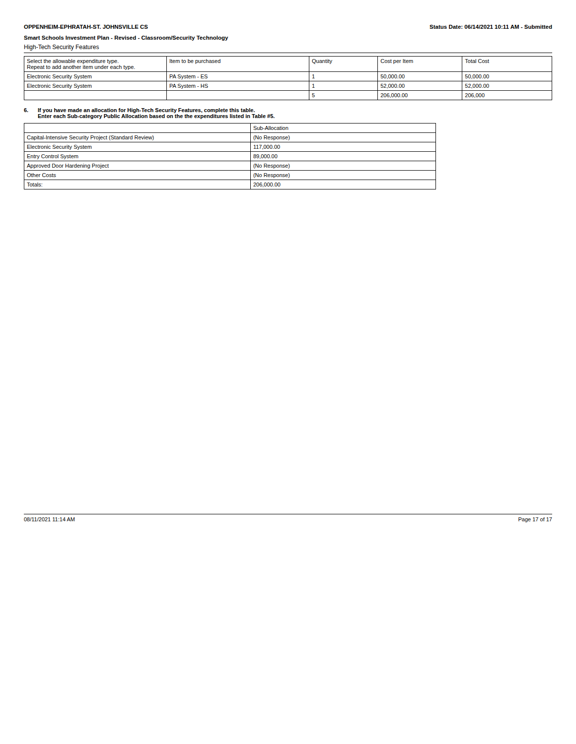OPPENHEIM-EPHRATAH-ST. JOHNSVILLE CS
Status Date: 06/14/2021 10:11 AM - Submitted
Smart Schools Investment Plan - Revised - Classroom/Security Technology
High-Tech Security Features
| Select the allowable expenditure type. Repeat to add another item under each type. | Item to be purchased | Quantity | Cost per Item | Total Cost |
| Electronic Security System | PA System - ES | 1 | 50,000.00 | 50,000.00 |
| Electronic Security System | PA System - HS | 1 | 52,000.00 | 52,000.00 |
| | | 5 | 206,000.00 | 206,000 |
6. If you have made an allocation for High-Tech Security Features, complete this table.
Enter each Sub-category Public Allocation based on the the expenditures listed in Table #5.
| | Sub-Allocation |
| Capital-Intensive Security Project (Standard Review) | (No Response) |
| Electronic Security System | 117,000.00 |
| Entry Control System | 89,000.00 |
| Approved Door Hardening Project | (No Response) |
| Other Costs | (No Response) |
| Totals: | 206,000.00 |
08/11/2021 11:14 AM
Page 17 of 17